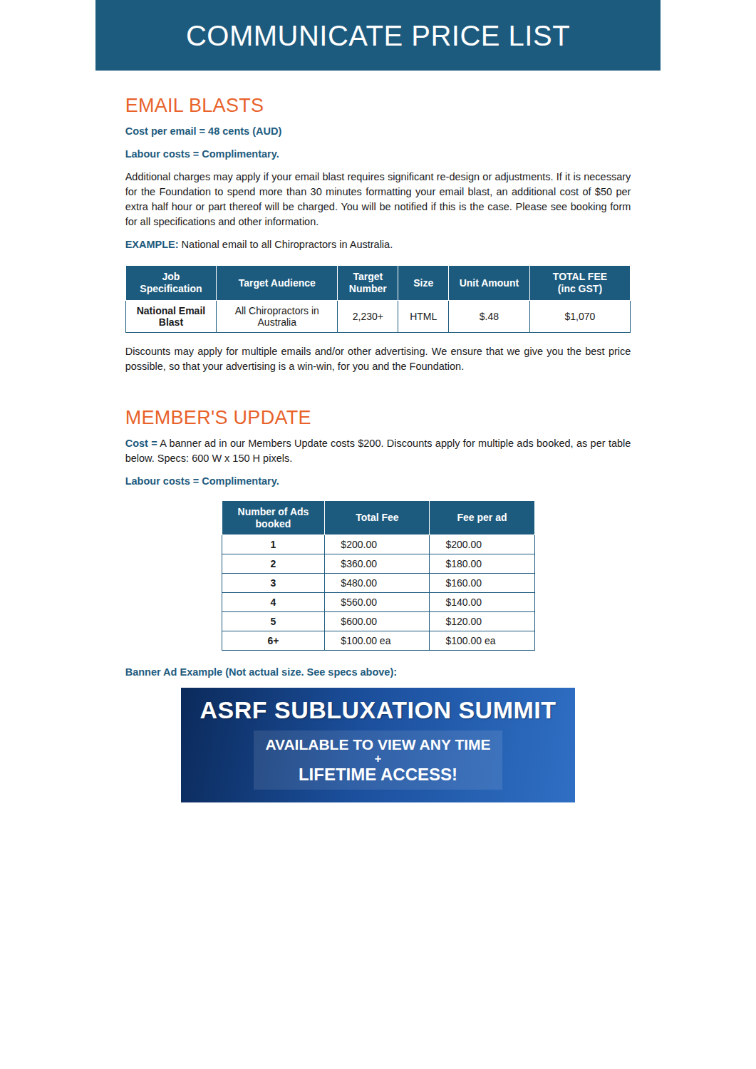COMMUNICATE PRICE LIST
EMAIL BLASTS
Cost per email = 48 cents (AUD)
Labour costs = Complimentary.
Additional charges may apply if your email blast requires significant re-design or adjustments. If it is necessary for the Foundation to spend more than 30 minutes formatting your email blast, an additional cost of $50 per extra half hour or part thereof will be charged. You will be notified if this is the case. Please see booking form for all specifications and other information.
EXAMPLE: National email to all Chiropractors in Australia.
| Job Specification | Target Audience | Target Number | Size | Unit Amount | TOTAL FEE (inc GST) |
| --- | --- | --- | --- | --- | --- |
| National Email Blast | All Chiropractors in Australia | 2,230+ | HTML | $.48 | $1,070 |
Discounts may apply for multiple emails and/or other advertising. We ensure that we give you the best price possible, so that your advertising is a win-win, for you and the Foundation.
MEMBER'S UPDATE
Cost = A banner ad in our Members Update costs $200. Discounts apply for multiple ads booked, as per table below. Specs: 600 W x 150 H pixels.
Labour costs = Complimentary.
| Number of Ads booked | Total Fee | Fee per ad |
| --- | --- | --- |
| 1 | $200.00 | $200.00 |
| 2 | $360.00 | $180.00 |
| 3 | $480.00 | $160.00 |
| 4 | $560.00 | $140.00 |
| 5 | $600.00 | $120.00 |
| 6+ | $100.00 ea | $100.00 ea |
Banner Ad Example (Not actual size. See specs above):
ASRF SUBLUXATION SUMMIT
AVAILABLE TO VIEW ANY TIME
+
LIFETIME ACCESS!